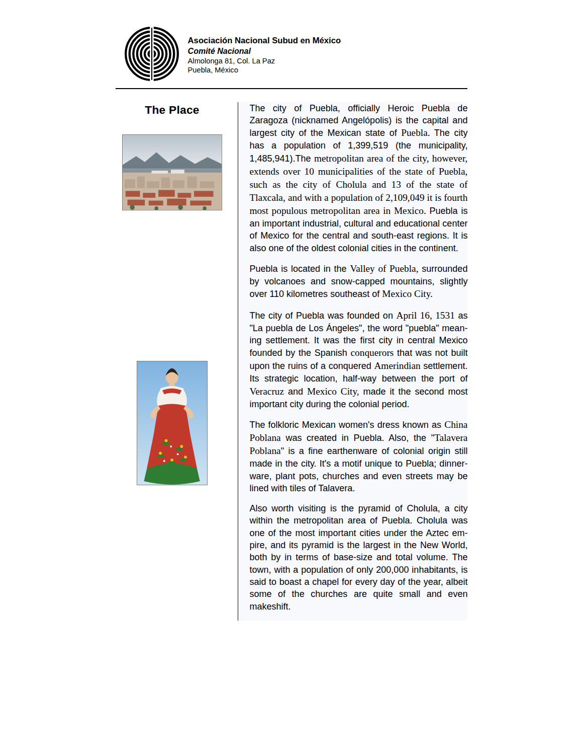Asociación Nacional Subud en México
Comité Nacional
Almolonga 81, Col. La Paz
Puebla, México
The Place
The city of Puebla, officially Heroic Puebla de Zaragoza (nicknamed Angelópolis) is the capital and largest city of the Mexican state of Puebla. The city has a population of 1,399,519 (the municipality, 1,485,941).The metropolitan area of the city, however, extends over 10 municipalities of the state of Puebla, such as the city of Cholula and 13 of the state of Tlaxcala, and with a population of 2,109,049 it is fourth most populous metropolitan area in Mexico. Puebla is an important industrial, cultural and educational center of Mexico for the central and south-east regions. It is also one of the oldest colonial cities in the continent.
Puebla is located in the Valley of Puebla, surrounded by volcanoes and snow-capped mountains, slightly over 110 kilometres southeast of Mexico City.
The city of Puebla was founded on April 16, 1531 as "La puebla de Los Ángeles", the word "puebla" meaning settlement. It was the first city in central Mexico founded by the Spanish conquerors that was not built upon the ruins of a conquered Amerindian settlement. Its strategic location, half-way between the port of Veracruz and Mexico City, made it the second most important city during the colonial period.
The folkloric Mexican women's dress known as China Poblana was created in Puebla. Also, the "Talavera Poblana" is a fine earthenware of colonial origin still made in the city. It's a motif unique to Puebla; dinnerware, plant pots, churches and even streets may be lined with tiles of Talavera.
Also worth visiting is the pyramid of Cholula, a city within the metropolitan area of Puebla. Cholula was one of the most important cities under the Aztec empire, and its pyramid is the largest in the New World, both by in terms of base-size and total volume. The town, with a population of only 200,000 inhabitants, is said to boast a chapel for every day of the year, albeit some of the churches are quite small and even makeshift.